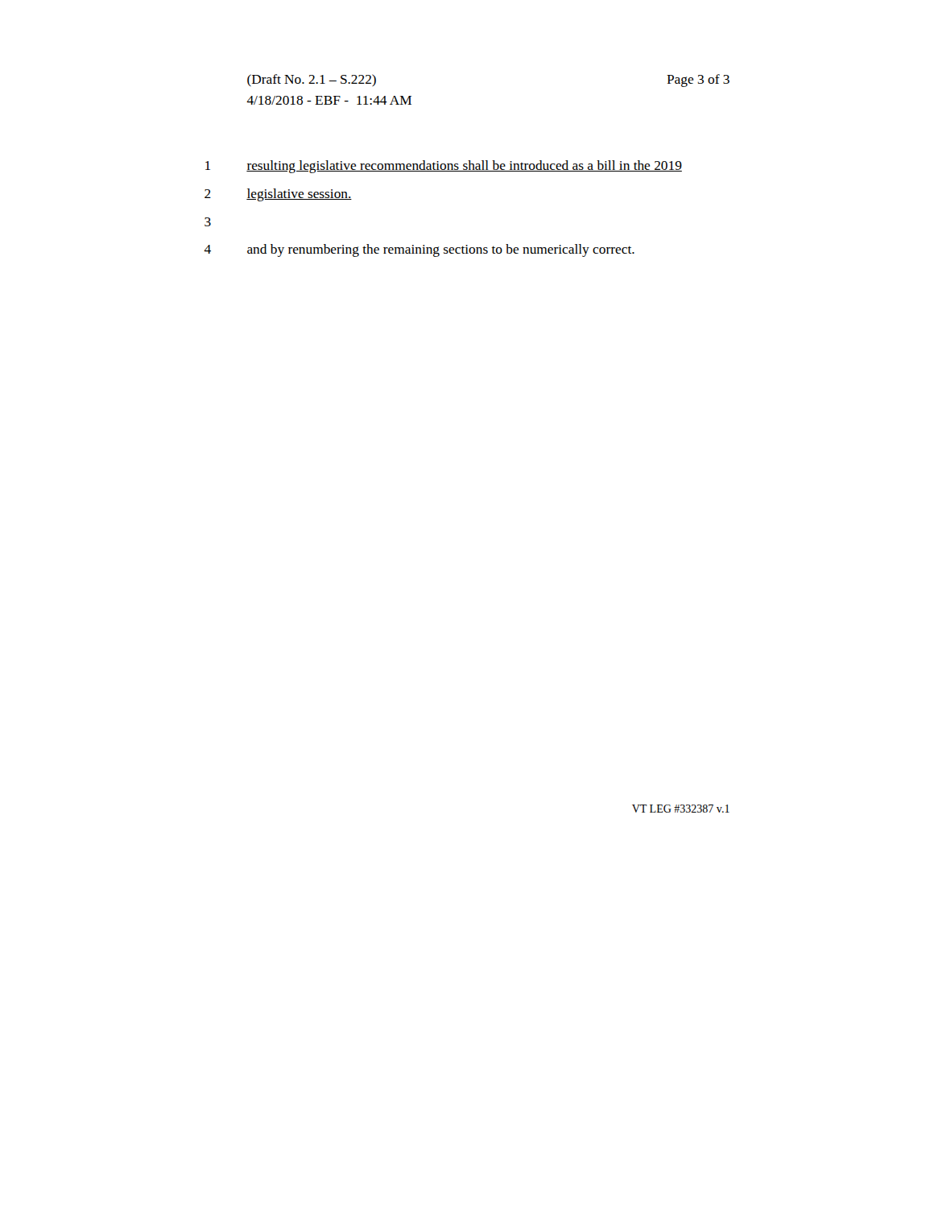(Draft No. 2.1 – S.222)
4/18/2018 - EBF - 11:44 AM
Page 3 of 3
| 1 | resulting legislative recommendations shall be introduced as a bill in the 2019 |
| 2 | legislative session. |
| 3 | |
| 4 | and by renumbering the remaining sections to be numerically correct. |
VT LEG #332387 v.1